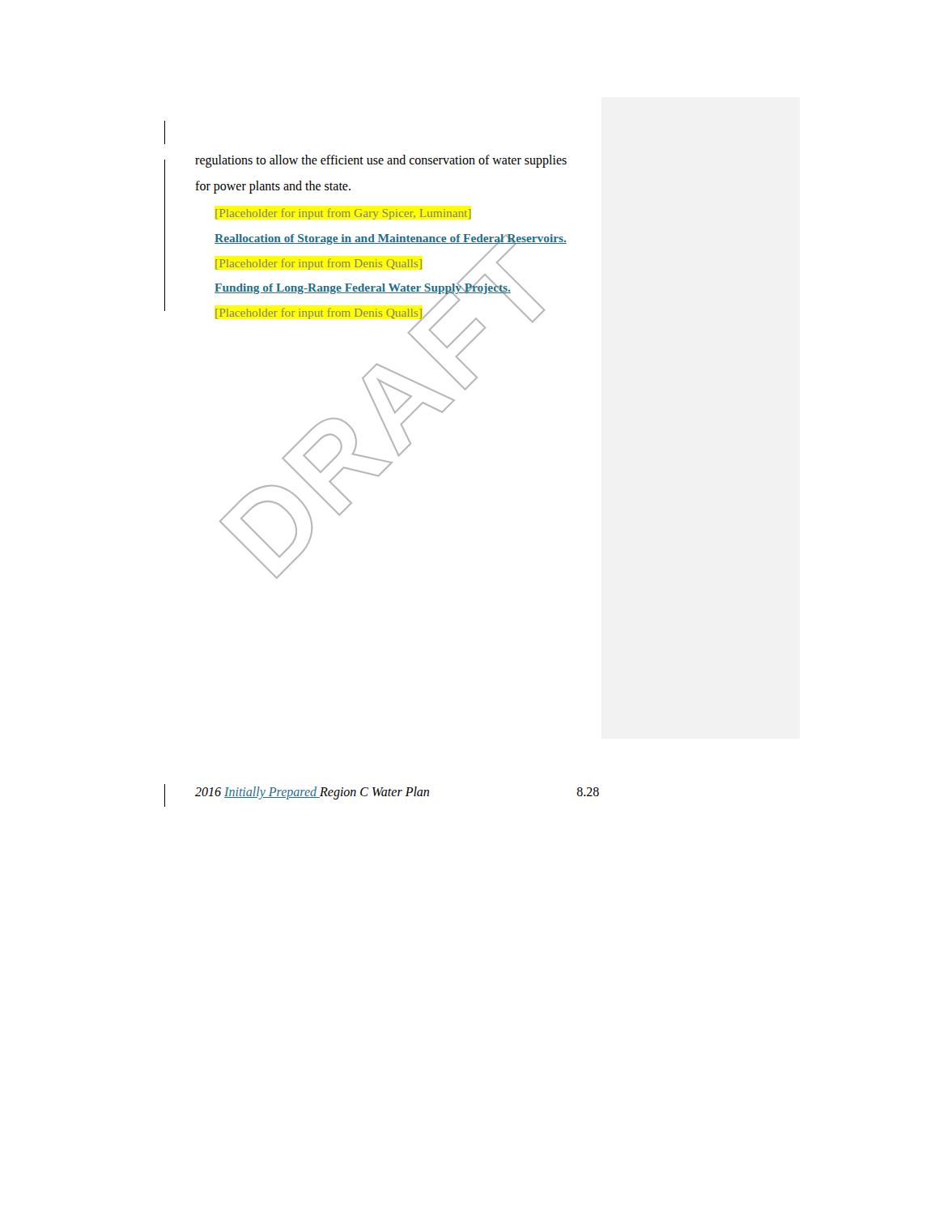DRAFT
regulations to allow the efficient use and conservation of water supplies for power plants and the state.
[Placeholder for input from Gary Spicer, Luminant]
Reallocation of Storage in and Maintenance of Federal Reservoirs.
[Placeholder for input from Denis Qualls]
Funding of Long-Range Federal Water Supply Projects.
[Placeholder for input from Denis Qualls]
2016 Initially Prepared Region C Water Plan 8.28